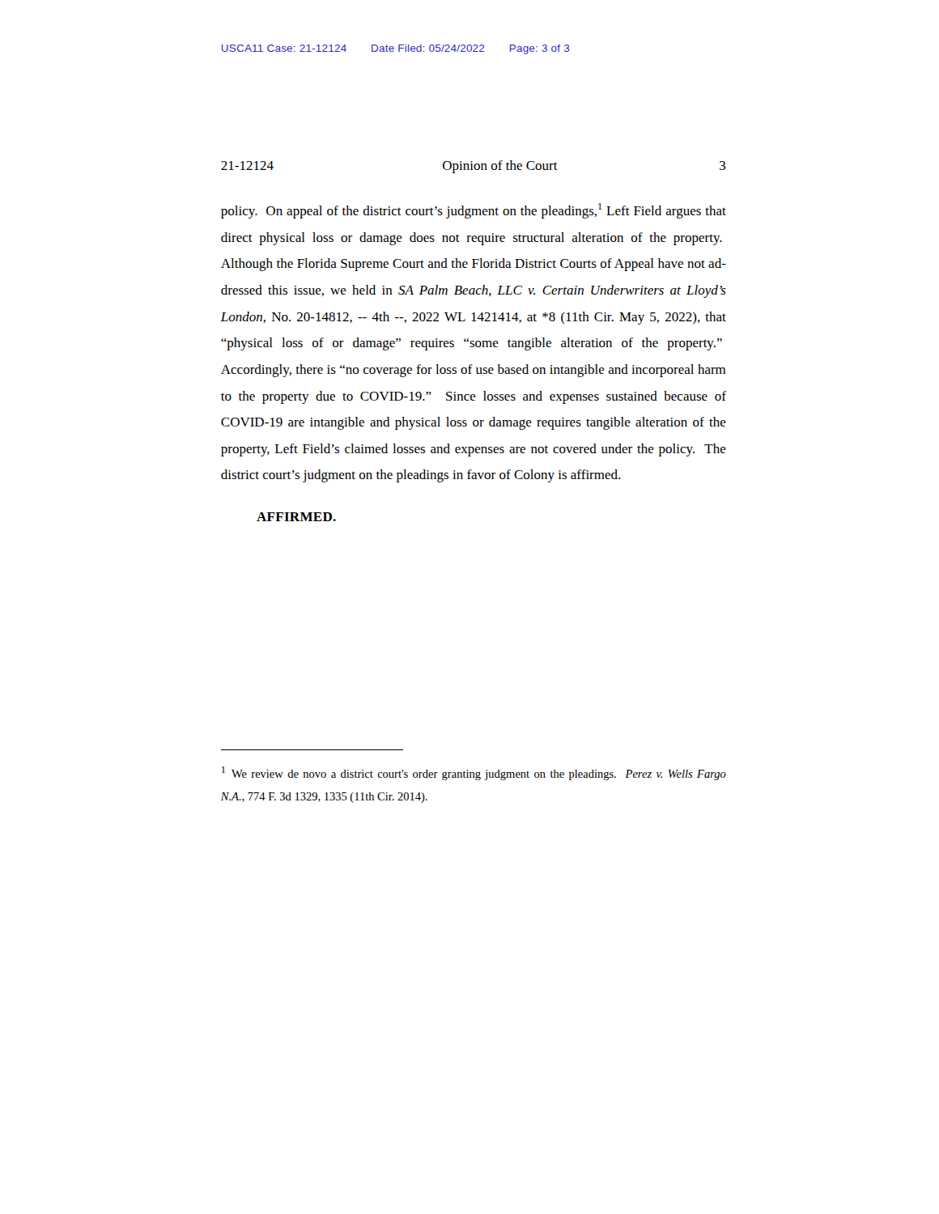USCA11 Case: 21-12124 Date Filed: 05/24/2022 Page: 3 of 3
21-12124
Opinion of the Court
3
policy. On appeal of the district court’s judgment on the pleadings,1 Left Field argues that direct physical loss or damage does not require structural alteration of the property. Although the Florida Supreme Court and the Florida District Courts of Appeal have not addressed this issue, we held in SA Palm Beach, LLC v. Certain Underwriters at Lloyd’s London, No. 20-14812, -- 4th --, 2022 WL 1421414, at *8 (11th Cir. May 5, 2022), that “physical loss of or damage” requires “some tangible alteration of the property.” Accordingly, there is “no coverage for loss of use based on intangible and incorporeal harm to the property due to COVID-19.” Since losses and expenses sustained because of COVID-19 are intangible and physical loss or damage requires tangible alteration of the property, Left Field’s claimed losses and expenses are not covered under the policy. The district court’s judgment on the pleadings in favor of Colony is affirmed.
AFFIRMED.
1 We review de novo a district court's order granting judgment on the pleadings. Perez v. Wells Fargo N.A., 774 F. 3d 1329, 1335 (11th Cir. 2014).